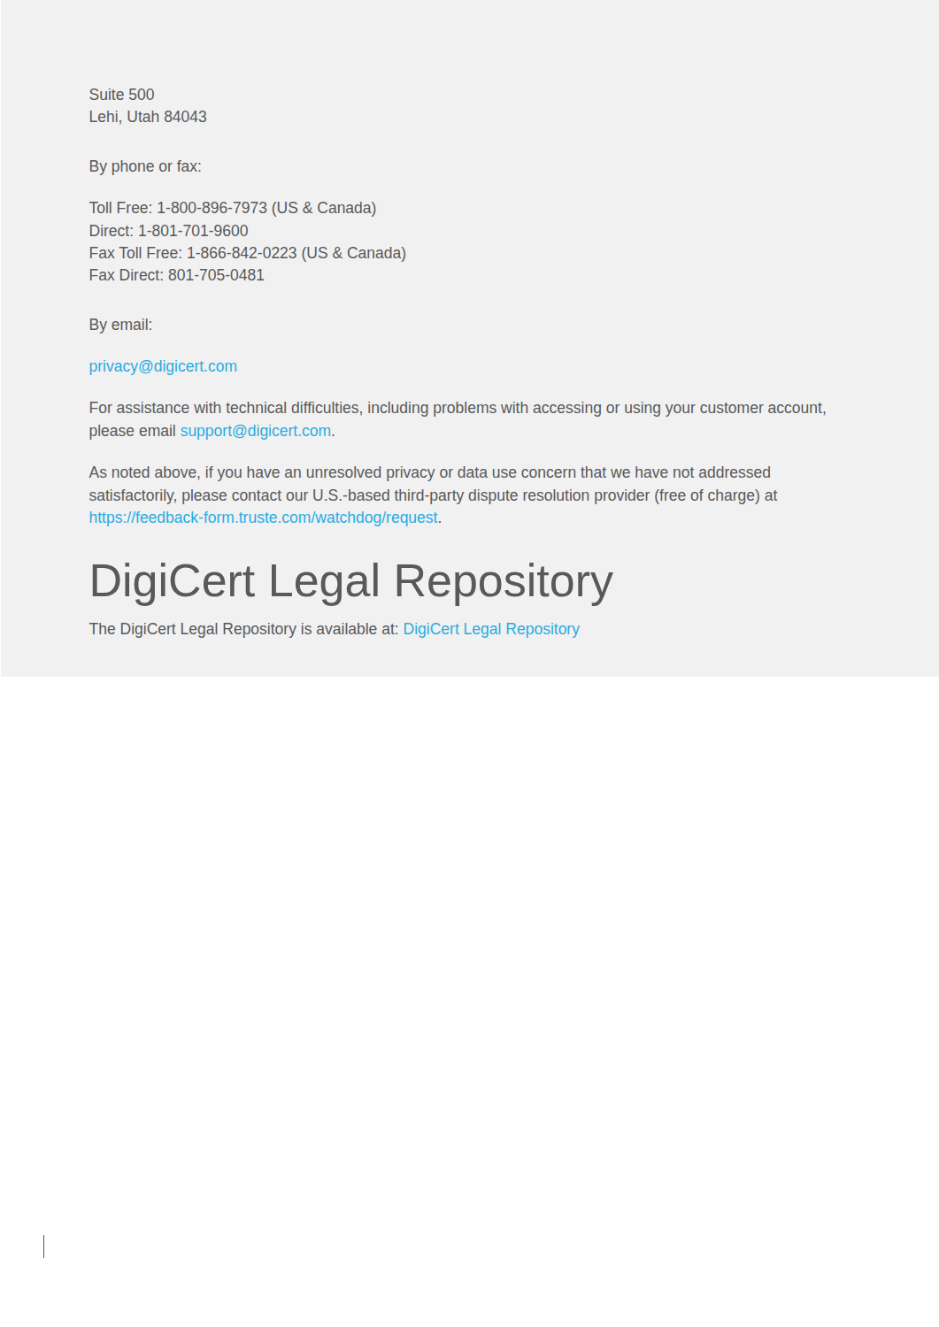Suite 500
Lehi, Utah 84043
By phone or fax:
Toll Free: 1-800-896-7973 (US & Canada)
Direct: 1-801-701-9600
Fax Toll Free: 1-866-842-0223 (US & Canada)
Fax Direct: 801-705-0481
By email:
privacy@digicert.com
For assistance with technical difficulties, including problems with accessing or using your customer account, please email support@digicert.com.
As noted above, if you have an unresolved privacy or data use concern that we have not addressed satisfactorily, please contact our U.S.-based third-party dispute resolution provider (free of charge) at https://feedback-form.truste.com/watchdog/request.
DigiCert Legal Repository
The DigiCert Legal Repository is available at: DigiCert Legal Repository